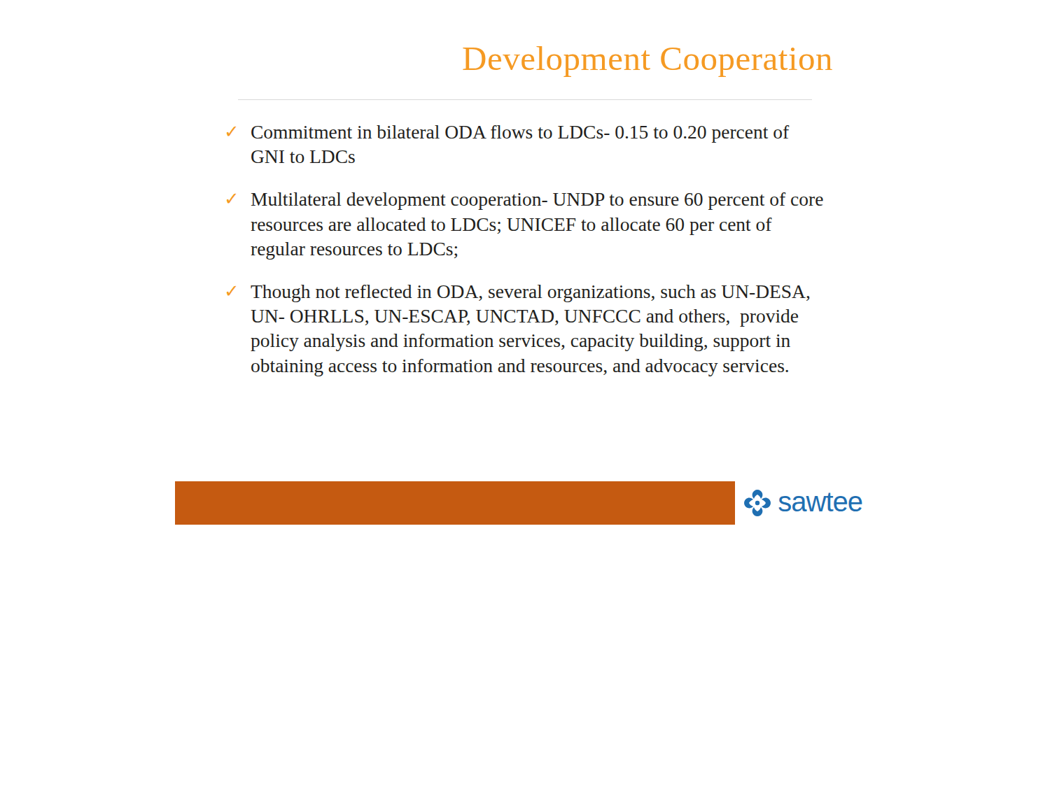Development Cooperation
Commitment in bilateral ODA flows to LDCs- 0.15 to 0.20 percent of GNI to LDCs
Multilateral development cooperation- UNDP to ensure 60 percent of core resources are allocated to LDCs; UNICEF to allocate 60 per cent of regular resources to LDCs;
Though not reflected in ODA, several organizations, such as UN-DESA, UN- OHRLLS, UN-ESCAP, UNCTAD, UNFCCC and others, provide policy analysis and information services, capacity building, support in obtaining access to information and resources, and advocacy services.
sawtee